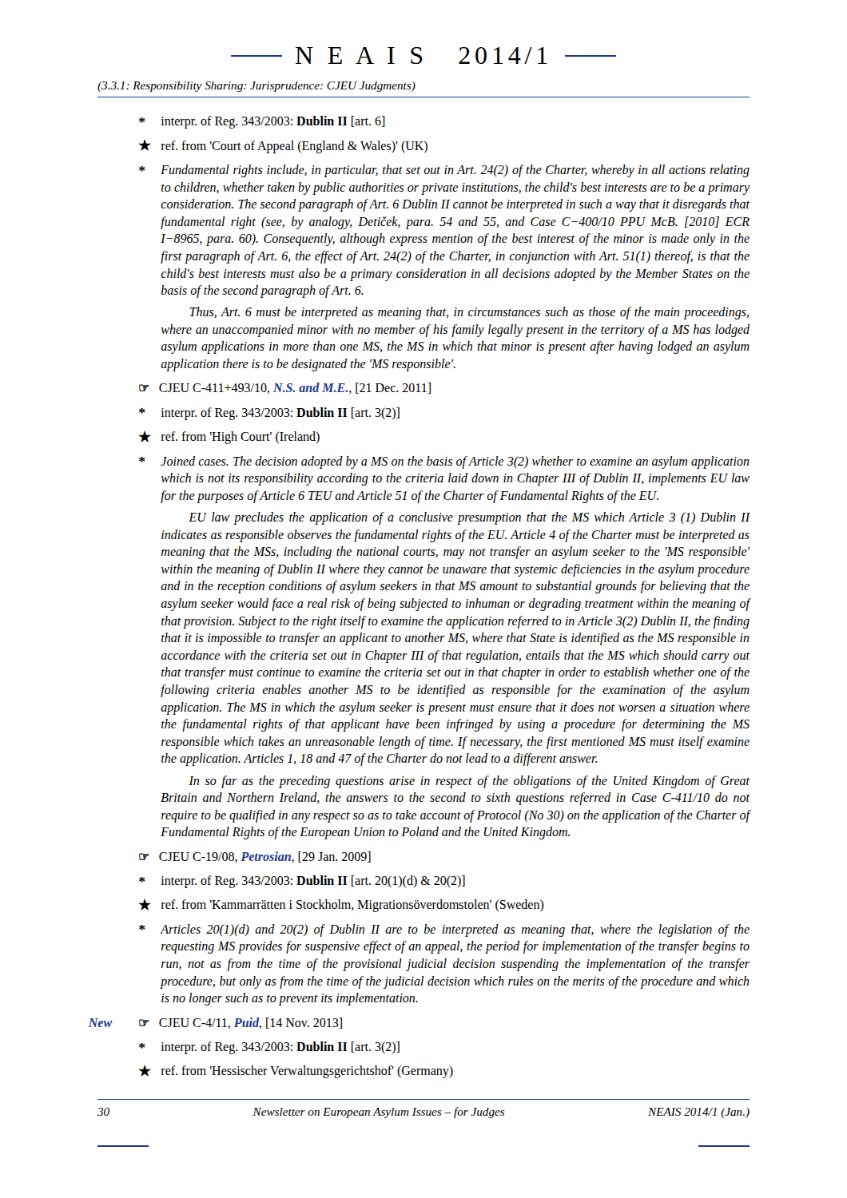N E A I S 2014/1
(3.3.1: Responsibility Sharing: Jurisprudence: CJEU Judgments)
* interpr. of Reg. 343/2003: Dublin II [art. 6]
★ ref. from 'Court of Appeal (England & Wales)' (UK)
* Fundamental rights include, in particular, that set out in Art. 24(2) of the Charter, whereby in all actions relating to children, whether taken by public authorities or private institutions, the child's best interests are to be a primary consideration. The second paragraph of Art. 6 Dublin II cannot be interpreted in such a way that it disregards that fundamental right (see, by analogy, Detiček, para. 54 and 55, and Case C−400/10 PPU McB. [2010] ECR I−8965, para. 60). Consequently, although express mention of the best interest of the minor is made only in the first paragraph of Art. 6, the effect of Art. 24(2) of the Charter, in conjunction with Art. 51(1) thereof, is that the child's best interests must also be a primary consideration in all decisions adopted by the Member States on the basis of the second paragraph of Art. 6. Thus, Art. 6 must be interpreted as meaning that, in circumstances such as those of the main proceedings, where an unaccompanied minor with no member of his family legally present in the territory of a MS has lodged asylum applications in more than one MS, the MS in which that minor is present after having lodged an asylum application there is to be designated the 'MS responsible'.
☞ CJEU C-411+493/10, N.S. and M.E., [21 Dec. 2011]
* interpr. of Reg. 343/2003: Dublin II [art. 3(2)]
★ ref. from 'High Court' (Ireland)
* Joined cases. The decision adopted by a MS on the basis of Article 3(2) whether to examine an asylum application which is not its responsibility according to the criteria laid down in Chapter III of Dublin II, implements EU law for the purposes of Article 6 TEU and Article 51 of the Charter of Fundamental Rights of the EU. EU law precludes the application of a conclusive presumption that the MS which Article 3 (1) Dublin II indicates as responsible observes the fundamental rights of the EU. Article 4 of the Charter must be interpreted as meaning that the MSs, including the national courts, may not transfer an asylum seeker to the 'MS responsible' within the meaning of Dublin II where they cannot be unaware that systemic deficiencies in the asylum procedure and in the reception conditions of asylum seekers in that MS amount to substantial grounds for believing that the asylum seeker would face a real risk of being subjected to inhuman or degrading treatment within the meaning of that provision. Subject to the right itself to examine the application referred to in Article 3(2) Dublin II, the finding that it is impossible to transfer an applicant to another MS, where that State is identified as the MS responsible in accordance with the criteria set out in Chapter III of that regulation, entails that the MS which should carry out that transfer must continue to examine the criteria set out in that chapter in order to establish whether one of the following criteria enables another MS to be identified as responsible for the examination of the asylum application. The MS in which the asylum seeker is present must ensure that it does not worsen a situation where the fundamental rights of that applicant have been infringed by using a procedure for determining the MS responsible which takes an unreasonable length of time. If necessary, the first mentioned MS must itself examine the application. Articles 1, 18 and 47 of the Charter do not lead to a different answer. In so far as the preceding questions arise in respect of the obligations of the United Kingdom of Great Britain and Northern Ireland, the answers to the second to sixth questions referred in Case C-411/10 do not require to be qualified in any respect so as to take account of Protocol (No 30) on the application of the Charter of Fundamental Rights of the European Union to Poland and the United Kingdom.
☞ CJEU C-19/08, Petrosian, [29 Jan. 2009]
* interpr. of Reg. 343/2003: Dublin II [art. 20(1)(d) & 20(2)]
★ ref. from 'Kammarrätten i Stockholm, Migrationsöverdomstolen' (Sweden)
* Articles 20(1)(d) and 20(2) of Dublin II are to be interpreted as meaning that, where the legislation of the requesting MS provides for suspensive effect of an appeal, the period for implementation of the transfer begins to run, not as from the time of the provisional judicial decision suspending the implementation of the transfer procedure, but only as from the time of the judicial decision which rules on the merits of the procedure and which is no longer such as to prevent its implementation.
New ☞ CJEU C-4/11, Puid, [14 Nov. 2013]
* interpr. of Reg. 343/2003: Dublin II [art. 3(2)]
★ ref. from 'Hessischer Verwaltungsgerichtshof' (Germany)
30 Newsletter on European Asylum Issues – for Judges NEAIS 2014/1 (Jan.)